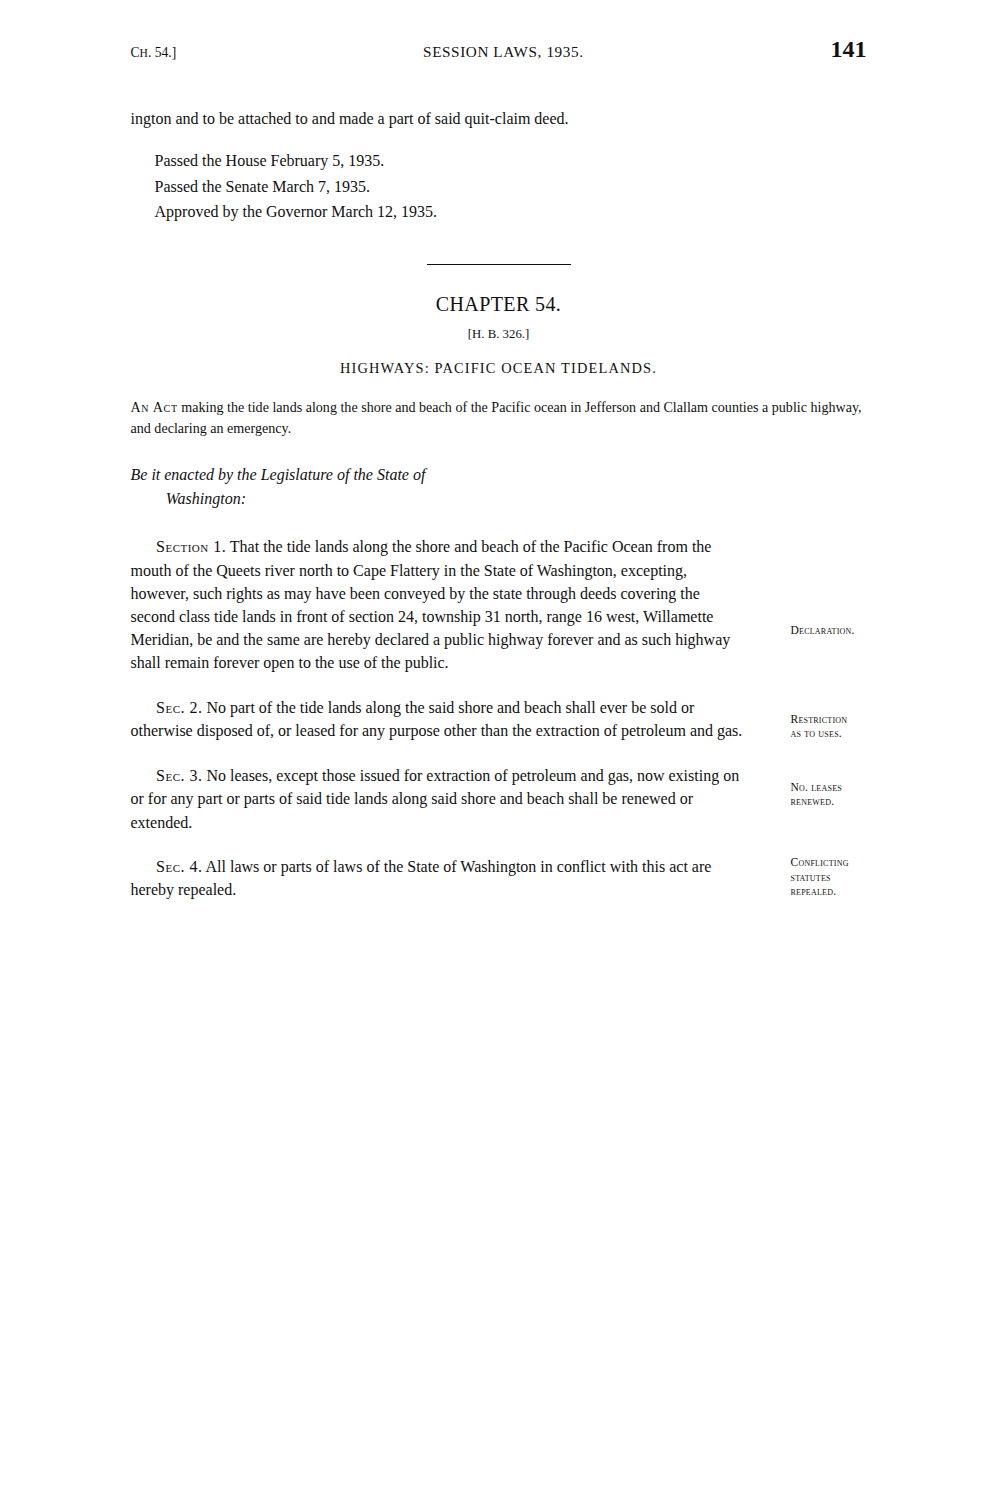CH. 54.] Session Laws, 1935. 141
ington and to be attached to and made a part of said quit-claim deed.
Passed the House February 5, 1935.
Passed the Senate March 7, 1935.
Approved by the Governor March 12, 1935.
CHAPTER 54.
[H. B. 326.]
HIGHWAYS: PACIFIC OCEAN TIDELANDS.
An Act making the tide lands along the shore and beach of the Pacific ocean in Jefferson and Clallam counties a public highway, and declaring an emergency.
Be it enacted by the Legislature of the State of Washington:
Section 1. That the tide lands along the shore and beach of the Pacific Ocean from the mouth of the Queets river north to Cape Flattery in the State of Washington, excepting, however, such rights as may have been conveyed by the state through deeds covering the second class tide lands in front of section 24, township 31 north, range 16 west, Willamette Meridian, be and the same are hereby declared a public highway forever and as such highway shall remain forever open to the use of the public.
Declaration.
Sec. 2. No part of the tide lands along the said shore and beach shall ever be sold or otherwise disposed of, or leased for any purpose other than the extraction of petroleum and gas.
Restriction
as to uses.
Sec. 3. No leases, except those issued for extraction of petroleum and gas, now existing on or for any part or parts of said tide lands along said shore and beach shall be renewed or extended.
No. leases
renewed.
Sec. 4. All laws or parts of laws of the State of Washington in conflict with this act are hereby repealed.
Conflicting
statutes
repealed.